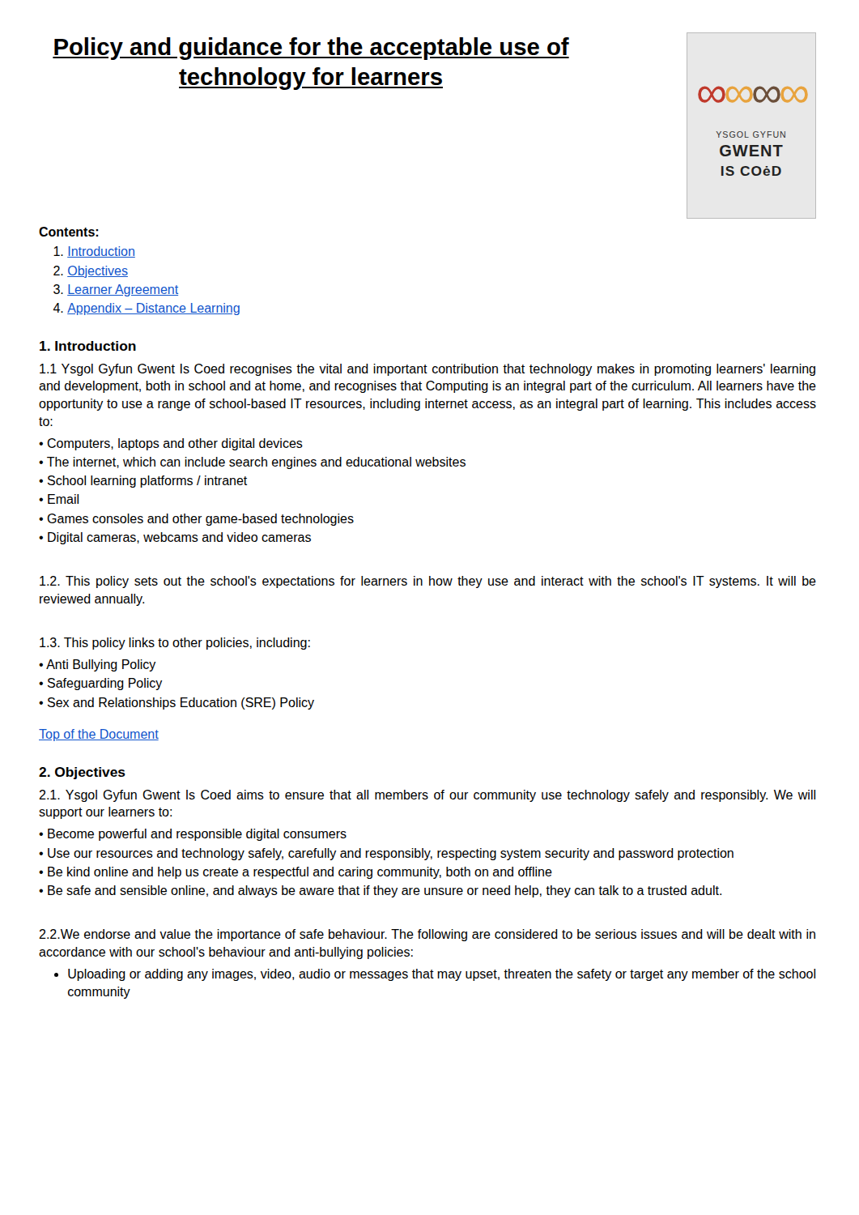∞∞∞∞
YSGOL GYFUN
GWENT
IS COėD
Policy and guidance for the acceptable use of technology for learners
Contents:
Introduction
Objectives
Learner Agreement
Appendix – Distance Learning
1. Introduction
1.1 Ysgol Gyfun Gwent Is Coed recognises the vital and important contribution that technology makes in promoting learners' learning and development, both in school and at home, and recognises that Computing is an integral part of the curriculum. All learners have the opportunity to use a range of school-based IT resources, including internet access, as an integral part of learning. This includes access to:
• Computers, laptops and other digital devices
• The internet, which can include search engines and educational websites
• School learning platforms / intranet
• Email
• Games consoles and other game-based technologies
• Digital cameras, webcams and video cameras
1.2. This policy sets out the school's expectations for learners in how they use and interact with the school's IT systems. It will be reviewed annually.
1.3. This policy links to other policies, including:
• Anti Bullying Policy
• Safeguarding Policy
• Sex and Relationships Education (SRE) Policy
Top of the Document
2. Objectives
2.1. Ysgol Gyfun Gwent Is Coed aims to ensure that all members of our community use technology safely and responsibly. We will support our learners to:
• Become powerful and responsible digital consumers
• Use our resources and technology safely, carefully and responsibly, respecting system security and password protection
• Be kind online and help us create a respectful and caring community, both on and offline
• Be safe and sensible online, and always be aware that if they are unsure or need help, they can talk to a trusted adult.
2.2.We endorse and value the importance of safe behaviour. The following are considered to be serious issues and will be dealt with in accordance with our school's behaviour and anti-bullying policies:
Uploading or adding any images, video, audio or messages that may upset, threaten the safety or target any member of the school community